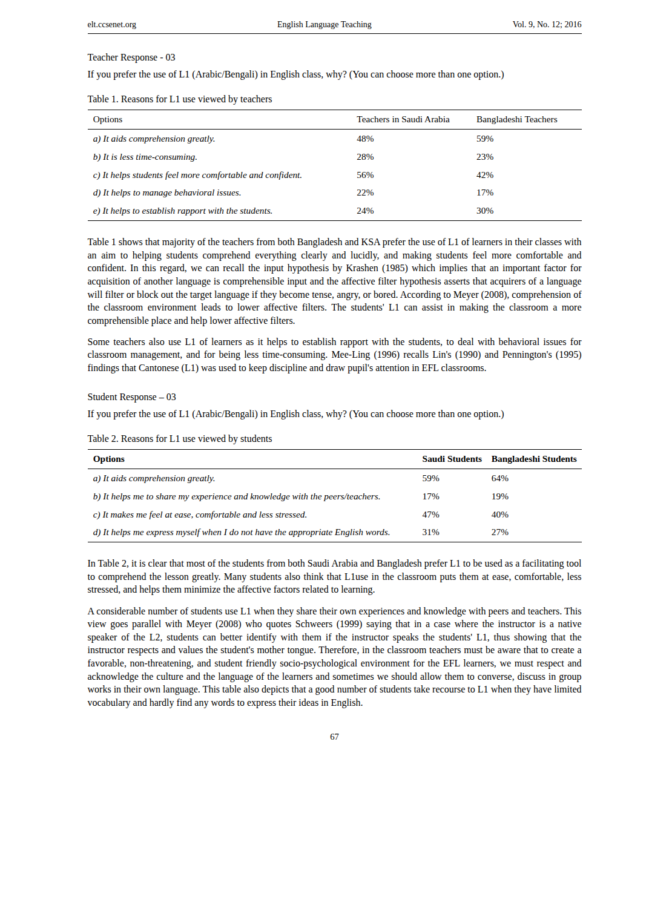elt.ccsenet.org
English Language Teaching
Vol. 9, No. 12; 2016
Teacher Response - 03
If you prefer the use of L1 (Arabic/Bengali) in English class, why? (You can choose more than one option.)
Table 1. Reasons for L1 use viewed by teachers
| Options | Teachers in Saudi Arabia | Bangladeshi Teachers |
| --- | --- | --- |
| a) It aids comprehension greatly. | 48% | 59% |
| b) It is less time-consuming. | 28% | 23% |
| c) It helps students feel more comfortable and confident. | 56% | 42% |
| d) It helps to manage behavioral issues. | 22% | 17% |
| e) It helps to establish rapport with the students. | 24% | 30% |
Table 1 shows that majority of the teachers from both Bangladesh and KSA prefer the use of L1 of learners in their classes with an aim to helping students comprehend everything clearly and lucidly, and making students feel more comfortable and confident. In this regard, we can recall the input hypothesis by Krashen (1985) which implies that an important factor for acquisition of another language is comprehensible input and the affective filter hypothesis asserts that acquirers of a language will filter or block out the target language if they become tense, angry, or bored. According to Meyer (2008), comprehension of the classroom environment leads to lower affective filters. The students' L1 can assist in making the classroom a more comprehensible place and help lower affective filters.
Some teachers also use L1 of learners as it helps to establish rapport with the students, to deal with behavioral issues for classroom management, and for being less time-consuming. Mee-Ling (1996) recalls Lin's (1990) and Pennington's (1995) findings that Cantonese (L1) was used to keep discipline and draw pupil's attention in EFL classrooms.
Student Response – 03
If you prefer the use of L1 (Arabic/Bengali) in English class, why? (You can choose more than one option.)
Table 2. Reasons for L1 use viewed by students
| Options | Saudi Students | Bangladeshi Students |
| --- | --- | --- |
| a) It aids comprehension greatly. | 59% | 64% |
| b) It helps me to share my experience and knowledge with the peers/teachers. | 17% | 19% |
| c) It makes me feel at ease, comfortable and less stressed. | 47% | 40% |
| d) It helps me express myself when I do not have the appropriate English words. | 31% | 27% |
In Table 2, it is clear that most of the students from both Saudi Arabia and Bangladesh prefer L1 to be used as a facilitating tool to comprehend the lesson greatly. Many students also think that L1use in the classroom puts them at ease, comfortable, less stressed, and helps them minimize the affective factors related to learning.
A considerable number of students use L1 when they share their own experiences and knowledge with peers and teachers. This view goes parallel with Meyer (2008) who quotes Schweers (1999) saying that in a case where the instructor is a native speaker of the L2, students can better identify with them if the instructor speaks the students' L1, thus showing that the instructor respects and values the student's mother tongue. Therefore, in the classroom teachers must be aware that to create a favorable, non-threatening, and student friendly socio-psychological environment for the EFL learners, we must respect and acknowledge the culture and the language of the learners and sometimes we should allow them to converse, discuss in group works in their own language. This table also depicts that a good number of students take recourse to L1 when they have limited vocabulary and hardly find any words to express their ideas in English.
67